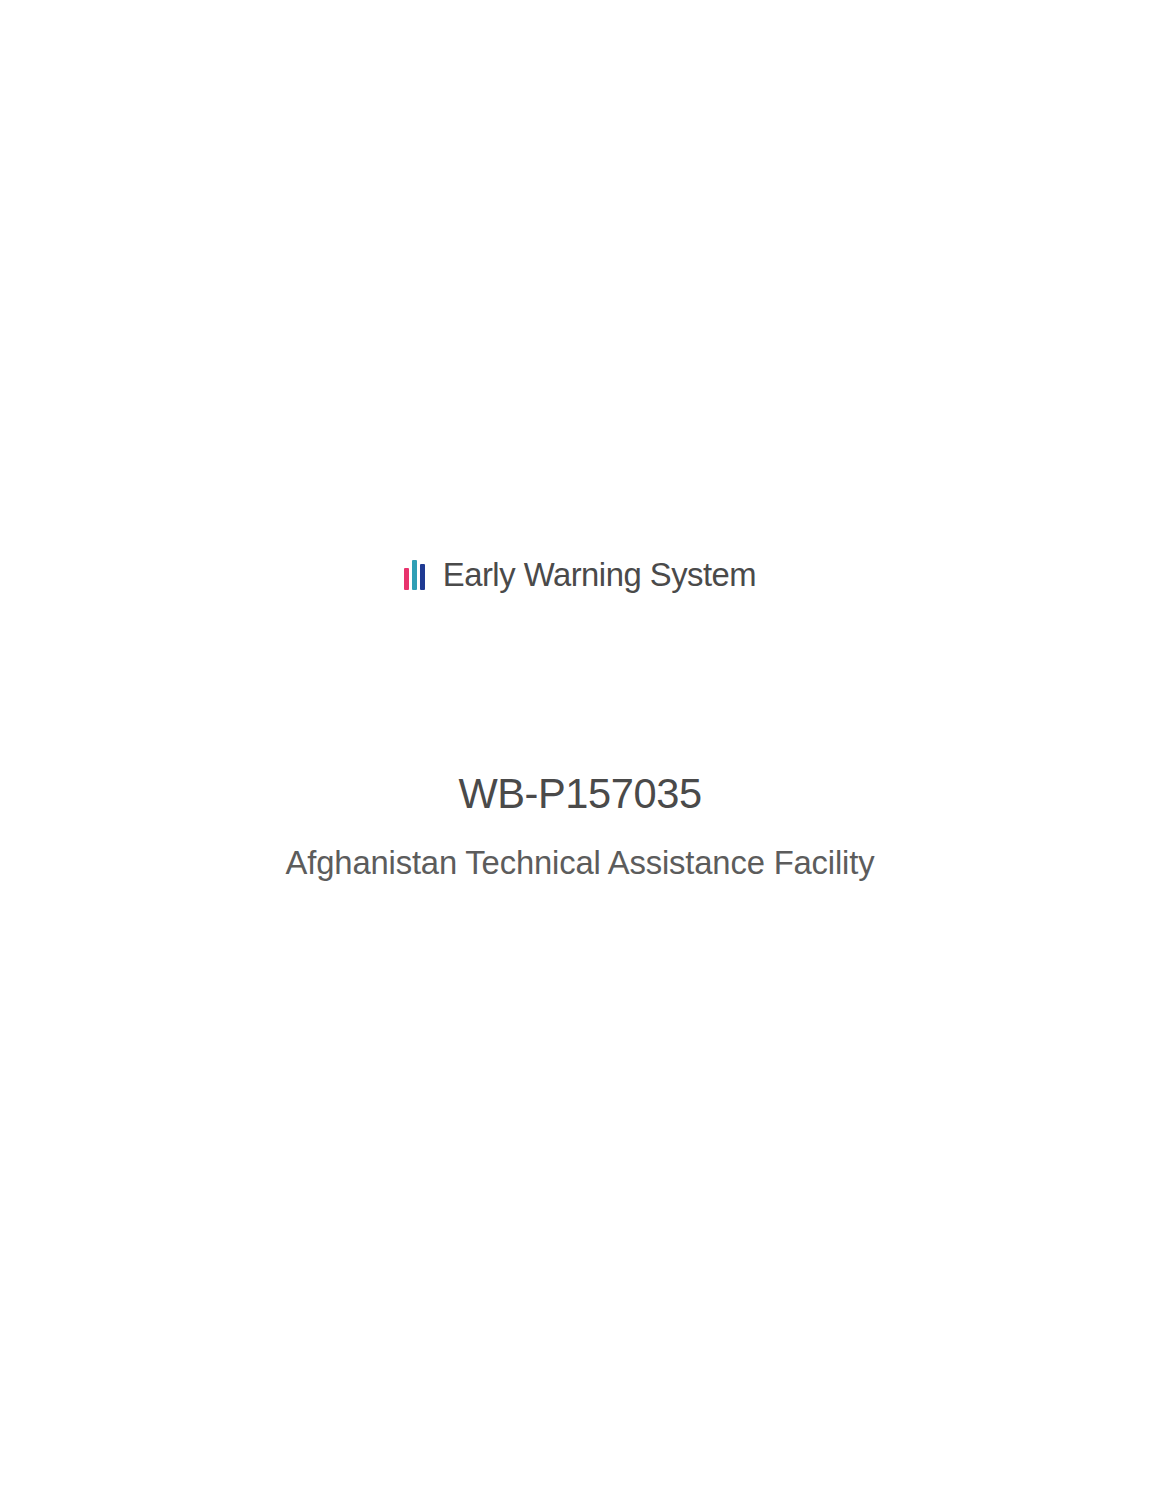Early Warning System
WB-P157035
Afghanistan Technical Assistance Facility